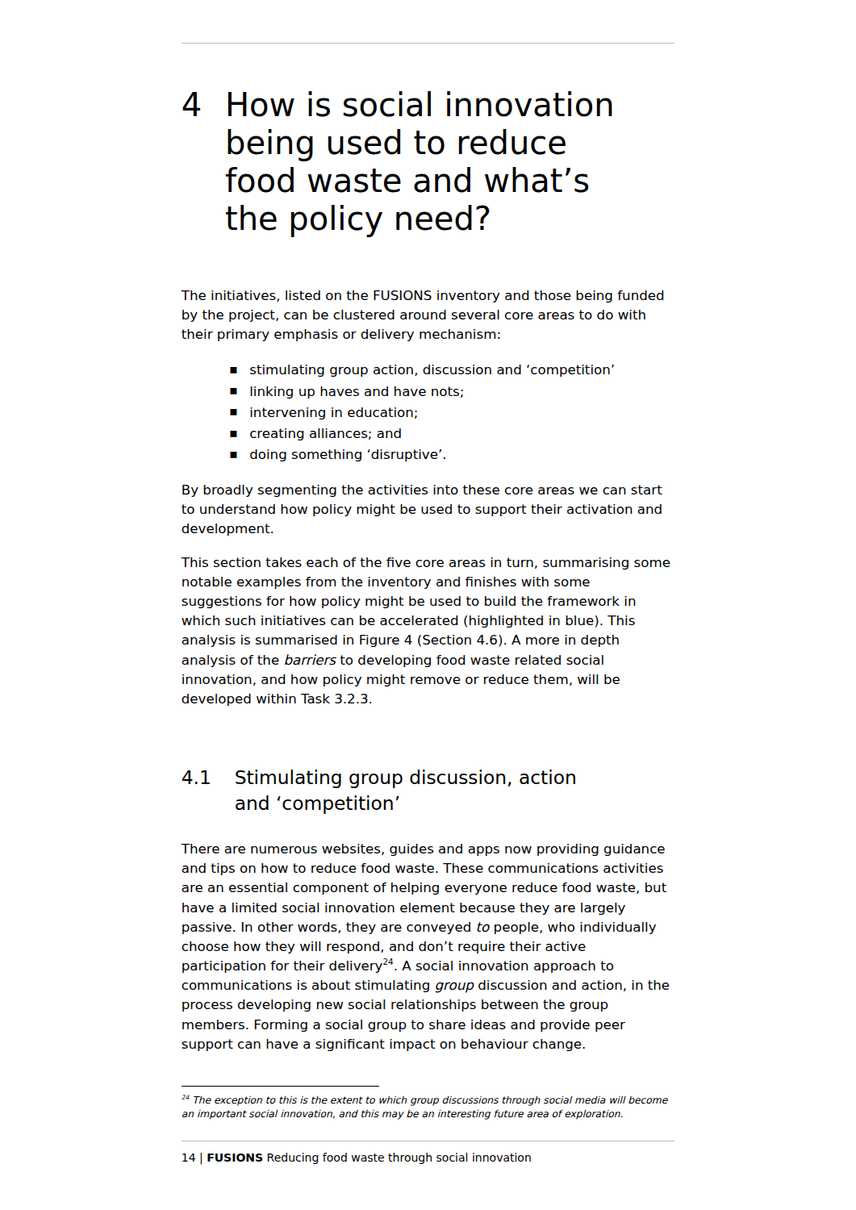4 How is social innovation being used to reduce food waste and what’s the policy need?
The initiatives, listed on the FUSIONS inventory and those being funded by the project, can be clustered around several core areas to do with their primary emphasis or delivery mechanism:
stimulating group action, discussion and ‘competition’
linking up haves and have nots;
intervening in education;
creating alliances; and
doing something ‘disruptive’.
By broadly segmenting the activities into these core areas we can start to understand how policy might be used to support their activation and development.
This section takes each of the five core areas in turn, summarising some notable examples from the inventory and finishes with some suggestions for how policy might be used to build the framework in which such initiatives can be accelerated (highlighted in blue). This analysis is summarised in Figure 4 (Section 4.6). A more in depth analysis of the barriers to developing food waste related social innovation, and how policy might remove or reduce them, will be developed within Task 3.2.3.
4.1 Stimulating group discussion, action and ‘competition’
There are numerous websites, guides and apps now providing guidance and tips on how to reduce food waste. These communications activities are an essential component of helping everyone reduce food waste, but have a limited social innovation element because they are largely passive. In other words, they are conveyed to people, who individually choose how they will respond, and don’t require their active participation for their delivery24. A social innovation approach to communications is about stimulating group discussion and action, in the process developing new social relationships between the group members. Forming a social group to share ideas and provide peer support can have a significant impact on behaviour change.
24 The exception to this is the extent to which group discussions through social media will become an important social innovation, and this may be an interesting future area of exploration.
14 | FUSIONS Reducing food waste through social innovation